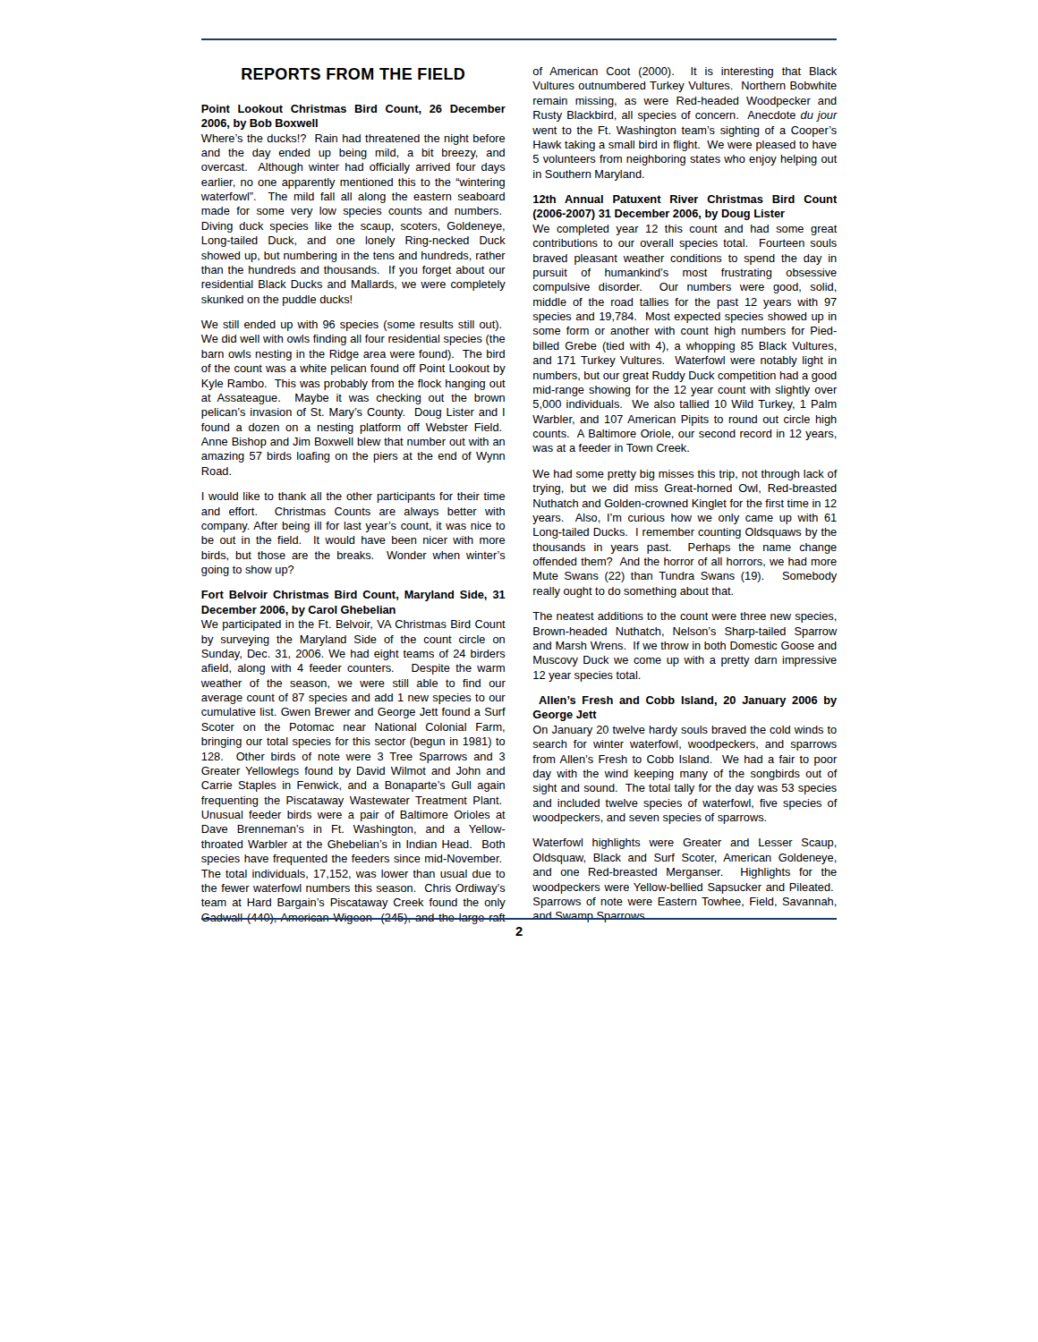REPORTS FROM THE FIELD
Point Lookout Christmas Bird Count, 26 December 2006, by Bob Boxwell
Where’s the ducks!? Rain had threatened the night before and the day ended up being mild, a bit breezy, and overcast. Although winter had officially arrived four days earlier, no one apparently mentioned this to the “wintering waterfowl”. The mild fall all along the eastern seaboard made for some very low species counts and numbers. Diving duck species like the scaup, scoters, Goldeneye, Long-tailed Duck, and one lonely Ring-necked Duck showed up, but numbering in the tens and hundreds, rather than the hundreds and thousands. If you forget about our residential Black Ducks and Mallards, we were completely skunked on the puddle ducks!
We still ended up with 96 species (some results still out). We did well with owls finding all four residential species (the barn owls nesting in the Ridge area were found). The bird of the count was a white pelican found off Point Lookout by Kyle Rambo. This was probably from the flock hanging out at Assateague. Maybe it was checking out the brown pelican’s invasion of St. Mary’s County. Doug Lister and I found a dozen on a nesting platform off Webster Field. Anne Bishop and Jim Boxwell blew that number out with an amazing 57 birds loafing on the piers at the end of Wynn Road.
I would like to thank all the other participants for their time and effort. Christmas Counts are always better with company. After being ill for last year’s count, it was nice to be out in the field. It would have been nicer with more birds, but those are the breaks. Wonder when winter’s going to show up?
Fort Belvoir Christmas Bird Count, Maryland Side, 31 December 2006, by Carol Ghebelian
We participated in the Ft. Belvoir, VA Christmas Bird Count by surveying the Maryland Side of the count circle on Sunday, Dec. 31, 2006. We had eight teams of 24 birders afield, along with 4 feeder counters. Despite the warm weather of the season, we were still able to find our average count of 87 species and add 1 new species to our cumulative list. Gwen Brewer and George Jett found a Surf Scoter on the Potomac near National Colonial Farm, bringing our total species for this sector (begun in 1981) to 128. Other birds of note were 3 Tree Sparrows and 3 Greater Yellowlegs found by David Wilmot and John and Carrie Staples in Fenwick, and a Bonaparte’s Gull again frequenting the Piscataway Wastewater Treatment Plant. Unusual feeder birds were a pair of Baltimore Orioles at Dave Brenneman’s in Ft. Washington, and a Yellow-throated Warbler at the Ghebelian’s in Indian Head. Both species have frequented the feeders since mid-November. The total individuals, 17,152, was lower than usual due to the fewer waterfowl numbers this season. Chris Ordiway’s team at Hard Bargain’s Piscataway Creek found the only Gadwall (440), American Wigeon (245), and the large raft of American Coot (2000). It is interesting that Black Vultures outnumbered Turkey Vultures. Northern Bobwhite remain missing, as were Red-headed Woodpecker and Rusty Blackbird, all species of concern. Anecdote du jour went to the Ft. Washington team’s sighting of a Cooper’s Hawk taking a small bird in flight. We were pleased to have 5 volunteers from neighboring states who enjoy helping out in Southern Maryland.
12th Annual Patuxent River Christmas Bird Count (2006-2007) 31 December 2006, by Doug Lister
We completed year 12 this count and had some great contributions to our overall species total. Fourteen souls braved pleasant weather conditions to spend the day in pursuit of humankind’s most frustrating obsessive compulsive disorder. Our numbers were good, solid, middle of the road tallies for the past 12 years with 97 species and 19,784. Most expected species showed up in some form or another with count high numbers for Pied-billed Grebe (tied with 4), a whopping 85 Black Vultures, and 171 Turkey Vultures. Waterfowl were notably light in numbers, but our great Ruddy Duck competition had a good mid-range showing for the 12 year count with slightly over 5,000 individuals. We also tallied 10 Wild Turkey, 1 Palm Warbler, and 107 American Pipits to round out circle high counts. A Baltimore Oriole, our second record in 12 years, was at a feeder in Town Creek.
We had some pretty big misses this trip, not through lack of trying, but we did miss Great-horned Owl, Red-breasted Nuthatch and Golden-crowned Kinglet for the first time in 12 years. Also, I’m curious how we only came up with 61 Long-tailed Ducks. I remember counting Oldsquaws by the thousands in years past. Perhaps the name change offended them? And the horror of all horrors, we had more Mute Swans (22) than Tundra Swans (19). Somebody really ought to do something about that.
The neatest additions to the count were three new species, Brown-headed Nuthatch, Nelson’s Sharp-tailed Sparrow and Marsh Wrens. If we throw in both Domestic Goose and Muscovy Duck we come up with a pretty darn impressive 12 year species total.
Allen’s Fresh and Cobb Island, 20 January 2006 by George Jett
On January 20 twelve hardy souls braved the cold winds to search for winter waterfowl, woodpeckers, and sparrows from Allen’s Fresh to Cobb Island. We had a fair to poor day with the wind keeping many of the songbirds out of sight and sound. The total tally for the day was 53 species and included twelve species of waterfowl, five species of woodpeckers, and seven species of sparrows.
Waterfowl highlights were Greater and Lesser Scaup, Oldsquaw, Black and Surf Scoter, American Goldeneye, and one Red-breasted Merganser. Highlights for the woodpeckers were Yellow-bellied Sapsucker and Pileated. Sparrows of note were Eastern Towhee, Field, Savannah, and Swamp Sparrows.
2